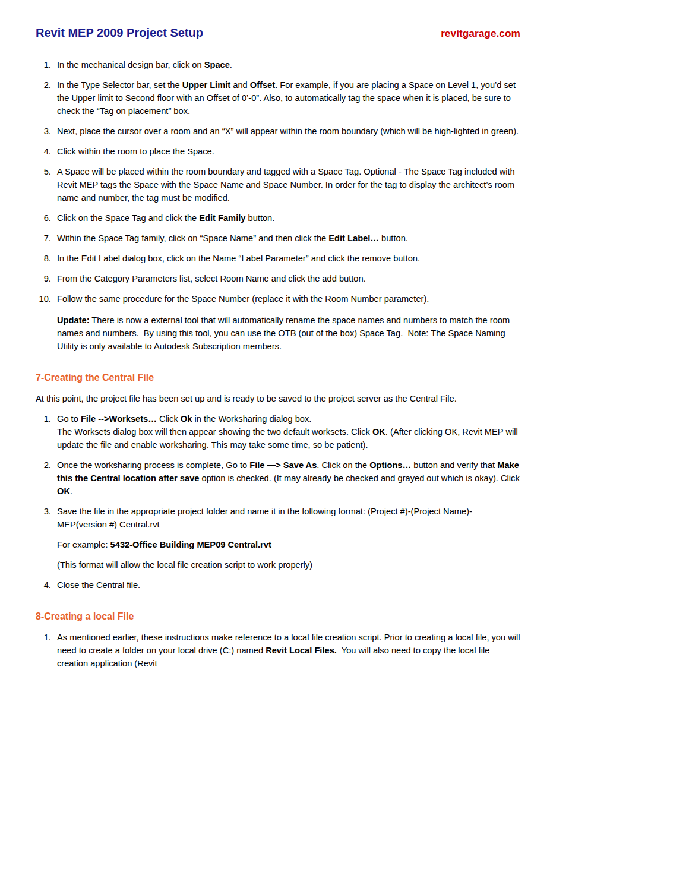Revit MEP 2009 Project Setup
revitgarage.com
In the mechanical design bar, click on Space.
In the Type Selector bar, set the Upper Limit and Offset. For example, if you are placing a Space on Level 1, you’d set the Upper limit to Second floor with an Offset of 0’-0”. Also, to automatically tag the space when it is placed, be sure to check the “Tag on placement” box.
Next, place the cursor over a room and an “X” will appear within the room boundary (which will be high-lighted in green).
Click within the room to place the Space.
A Space will be placed within the room boundary and tagged with a Space Tag. Optional - The Space Tag included with Revit MEP tags the Space with the Space Name and Space Number. In order for the tag to display the architect’s room name and number, the tag must be modified.
Click on the Space Tag and click the Edit Family button.
Within the Space Tag family, click on “Space Name” and then click the Edit Label… button.
In the Edit Label dialog box, click on the Name “Label Parameter” and click the remove button.
From the Category Parameters list, select Room Name and click the add button.
Follow the same procedure for the Space Number (replace it with the Room Number parameter).
Update: There is now a external tool that will automatically rename the space names and numbers to match the room names and numbers. By using this tool, you can use the OTB (out of the box) Space Tag. Note: The Space Naming Utility is only available to Autodesk Subscription members.
7-Creating the Central File
At this point, the project file has been set up and is ready to be saved to the project server as the Central File.
Go to File -->Worksets… Click Ok in the Worksharing dialog box.
The Worksets dialog box will then appear showing the two default worksets. Click OK. (After clicking OK, Revit MEP will update the file and enable worksharing. This may take some time, so be patient).
Once the worksharing process is complete, Go to File —> Save As. Click on the Options… button and verify that Make this the Central location after save option is checked. (It may already be checked and grayed out which is okay). Click OK.
Save the file in the appropriate project folder and name it in the following format: (Project #)-(Project Name)-MEP(version #) Central.rvt
For example: 5432-Office Building MEP09 Central.rvt
(This format will allow the local file creation script to work properly)
Close the Central file.
8-Creating a local File
As mentioned earlier, these instructions make reference to a local file creation script. Prior to creating a local file, you will need to create a folder on your local drive (C:) named Revit Local Files. You will also need to copy the local file creation application (Revit